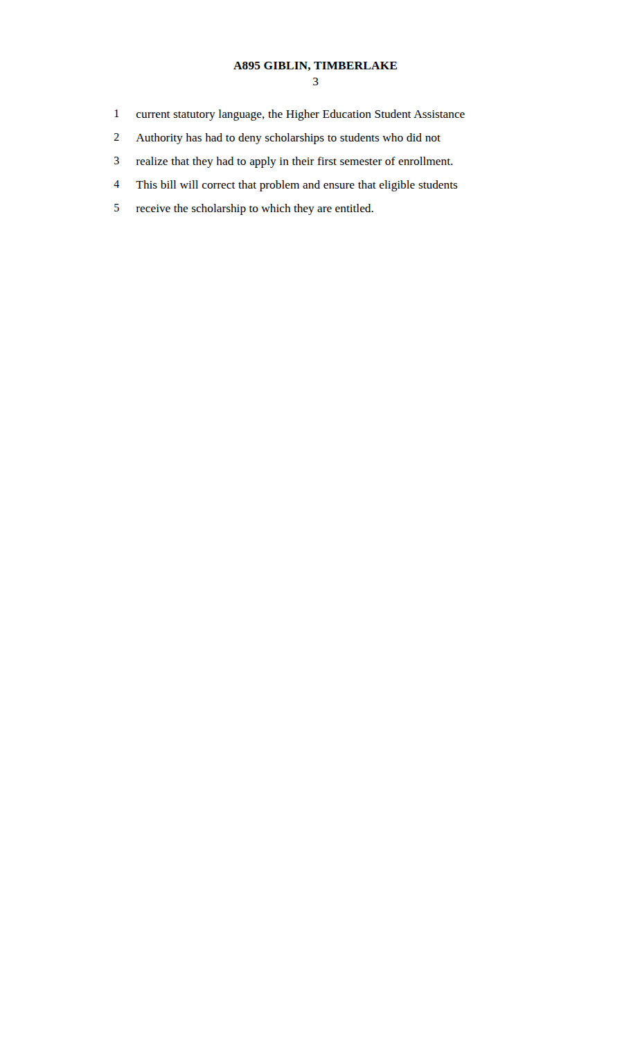A895 GIBLIN, TIMBERLAKE
3
current statutory language, the Higher Education Student Assistance
Authority has had to deny scholarships to students who did not
realize that they had to apply in their first semester of enrollment.
This bill will correct that problem and ensure that eligible students
receive the scholarship to which they are entitled.